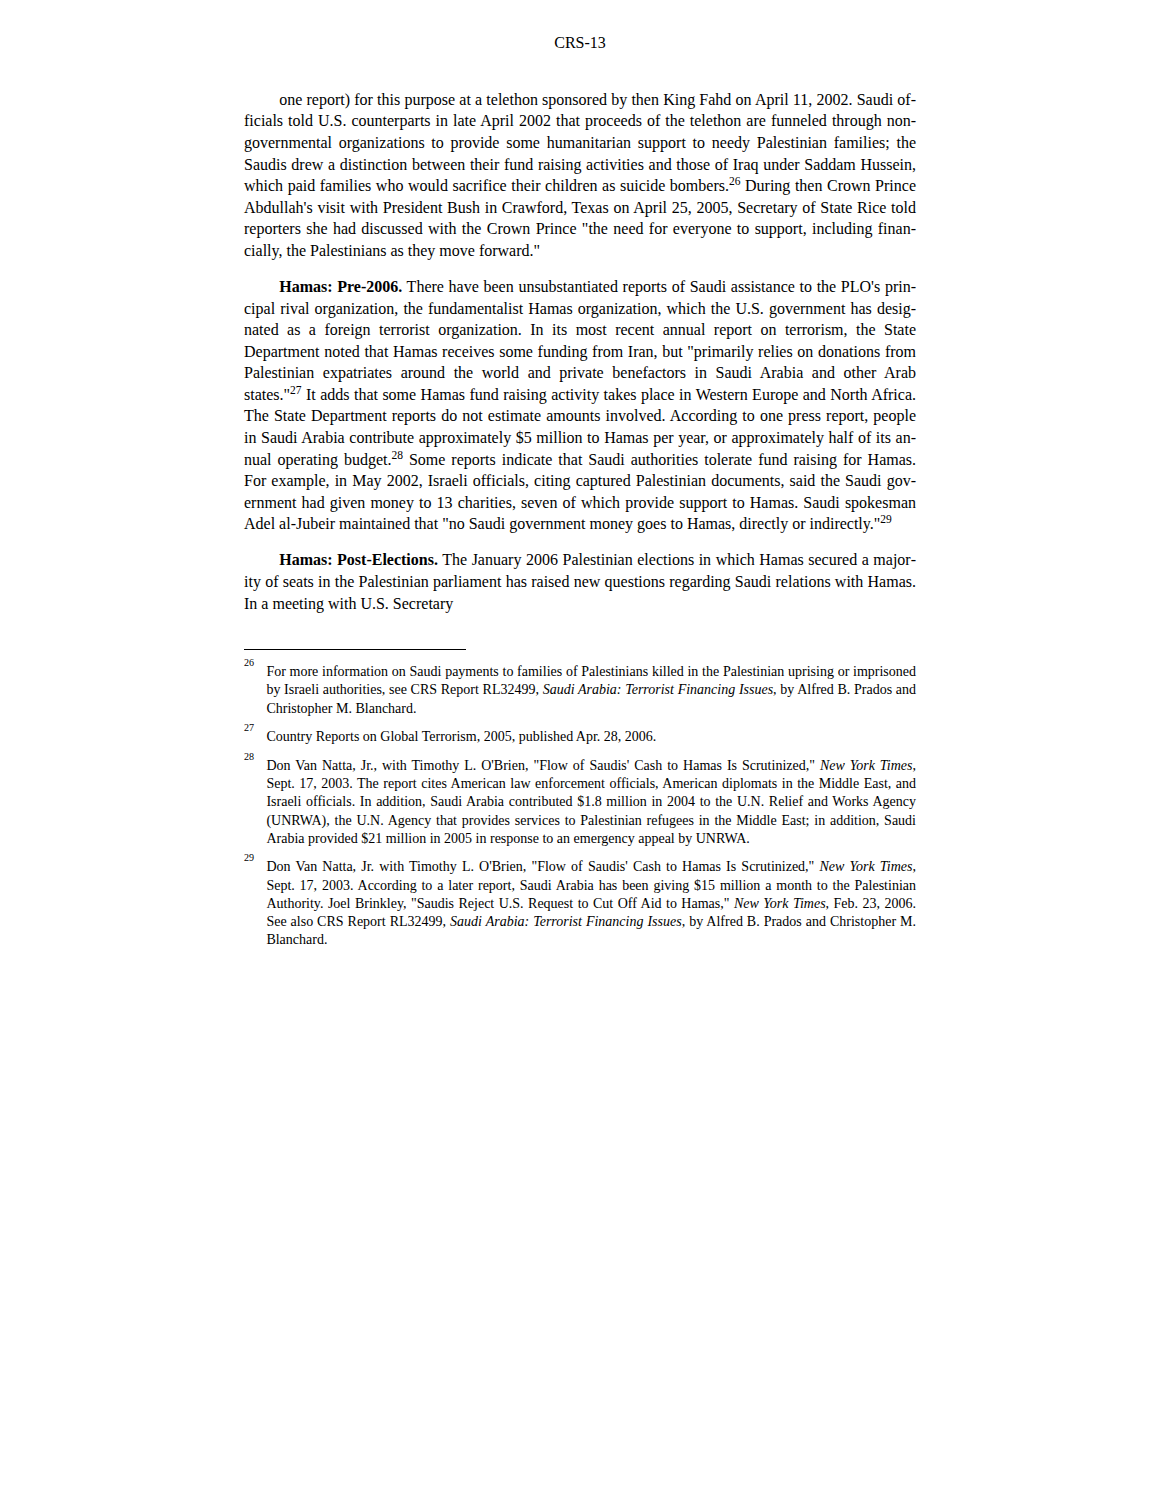CRS-13
one report) for this purpose at a telethon sponsored by then King Fahd on April 11, 2002. Saudi officials told U.S. counterparts in late April 2002 that proceeds of the telethon are funneled through non-governmental organizations to provide some humanitarian support to needy Palestinian families; the Saudis drew a distinction between their fund raising activities and those of Iraq under Saddam Hussein, which paid families who would sacrifice their children as suicide bombers.26 During then Crown Prince Abdullah's visit with President Bush in Crawford, Texas on April 25, 2005, Secretary of State Rice told reporters she had discussed with the Crown Prince "the need for everyone to support, including financially, the Palestinians as they move forward."
Hamas: Pre-2006. There have been unsubstantiated reports of Saudi assistance to the PLO's principal rival organization, the fundamentalist Hamas organization, which the U.S. government has designated as a foreign terrorist organization. In its most recent annual report on terrorism, the State Department noted that Hamas receives some funding from Iran, but "primarily relies on donations from Palestinian expatriates around the world and private benefactors in Saudi Arabia and other Arab states."27 It adds that some Hamas fund raising activity takes place in Western Europe and North Africa. The State Department reports do not estimate amounts involved. According to one press report, people in Saudi Arabia contribute approximately $5 million to Hamas per year, or approximately half of its annual operating budget.28 Some reports indicate that Saudi authorities tolerate fund raising for Hamas. For example, in May 2002, Israeli officials, citing captured Palestinian documents, said the Saudi government had given money to 13 charities, seven of which provide support to Hamas. Saudi spokesman Adel al-Jubeir maintained that "no Saudi government money goes to Hamas, directly or indirectly."29
Hamas: Post-Elections. The January 2006 Palestinian elections in which Hamas secured a majority of seats in the Palestinian parliament has raised new questions regarding Saudi relations with Hamas. In a meeting with U.S. Secretary
26 For more information on Saudi payments to families of Palestinians killed in the Palestinian uprising or imprisoned by Israeli authorities, see CRS Report RL32499, Saudi Arabia: Terrorist Financing Issues, by Alfred B. Prados and Christopher M. Blanchard.
27 Country Reports on Global Terrorism, 2005, published Apr. 28, 2006.
28 Don Van Natta, Jr., with Timothy L. O'Brien, "Flow of Saudis' Cash to Hamas Is Scrutinized," New York Times, Sept. 17, 2003. The report cites American law enforcement officials, American diplomats in the Middle East, and Israeli officials. In addition, Saudi Arabia contributed $1.8 million in 2004 to the U.N. Relief and Works Agency (UNRWA), the U.N. Agency that provides services to Palestinian refugees in the Middle East; in addition, Saudi Arabia provided $21 million in 2005 in response to an emergency appeal by UNRWA.
29 Don Van Natta, Jr. with Timothy L. O'Brien, "Flow of Saudis' Cash to Hamas Is Scrutinized," New York Times, Sept. 17, 2003. According to a later report, Saudi Arabia has been giving $15 million a month to the Palestinian Authority. Joel Brinkley, "Saudis Reject U.S. Request to Cut Off Aid to Hamas," New York Times, Feb. 23, 2006. See also CRS Report RL32499, Saudi Arabia: Terrorist Financing Issues, by Alfred B. Prados and Christopher M. Blanchard.